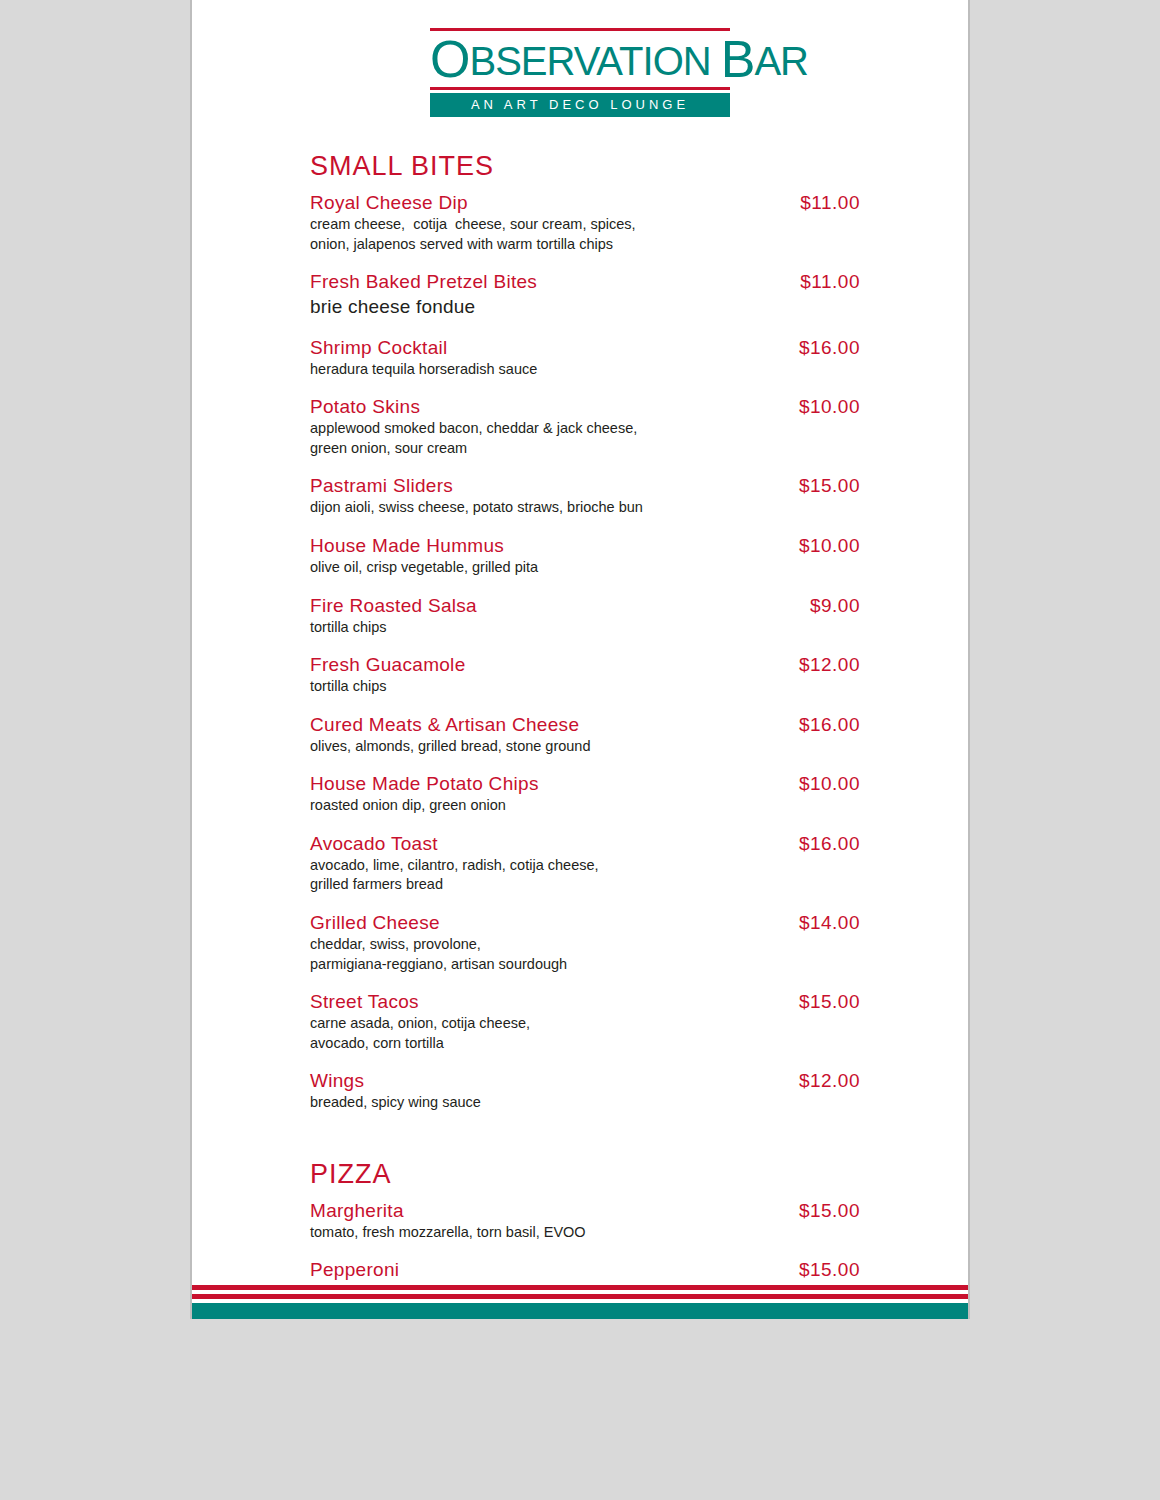OBSERVATION BAR
AN ART DECO LOUNGE
SMALL BITES
Royal Cheese Dip $11.00
cream cheese, cotija cheese, sour cream, spices,
onion, jalapenos served with warm tortilla chips
Fresh Baked Pretzel Bites $11.00
brie cheese fondue
Shrimp Cocktail $16.00
heradura tequila horseradish sauce
Potato Skins $10.00
applewood smoked bacon, cheddar & jack cheese,
green onion, sour cream
Pastrami Sliders $15.00
dijon aioli, swiss cheese, potato straws, brioche bun
House Made Hummus $10.00
olive oil, crisp vegetable, grilled pita
Fire Roasted Salsa $9.00
tortilla chips
Fresh Guacamole $12.00
tortilla chips
Cured Meats & Artisan Cheese $16.00
olives, almonds, grilled bread, stone ground
House Made Potato Chips $10.00
roasted onion dip, green onion
Avocado Toast $16.00
avocado, lime, cilantro, radish, cotija cheese,
grilled farmers bread
Grilled Cheese $14.00
cheddar, swiss, provolone,
parmigiana-reggiano, artisan sourdough
Street Tacos $15.00
carne asada, onion, cotija cheese,
avocado, corn tortilla
Wings $12.00
breaded, spicy wing sauce
PIZZA
Margherita $15.00
tomato, fresh mozzarella, torn basil, EVOO
Pepperoni $15.00
san marzano tomato, mozzarella, parmigiana-reggiano